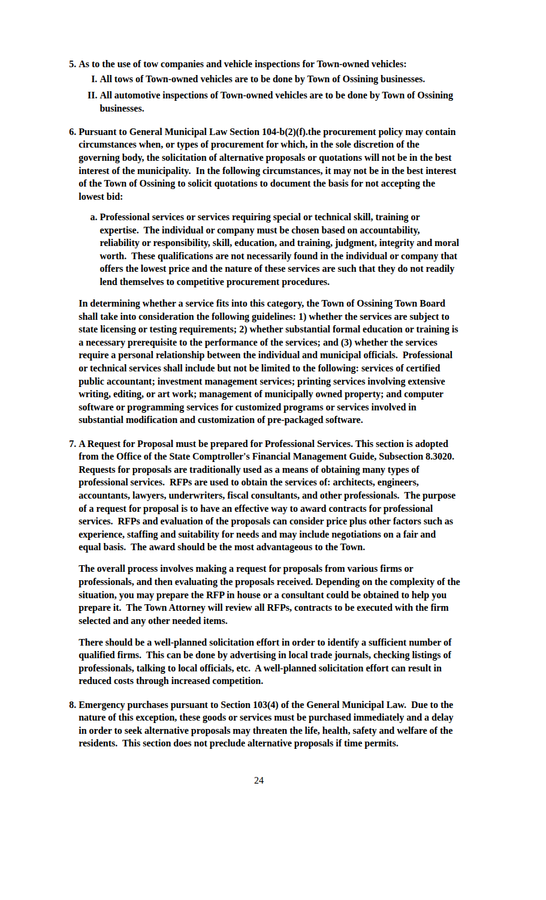As to the use of tow companies and vehicle inspections for Town-owned vehicles:
All tows of Town-owned vehicles are to be done by Town of Ossining businesses.
All automotive inspections of Town-owned vehicles are to be done by Town of Ossining businesses.
Pursuant to General Municipal Law Section 104-b(2)(f).the procurement policy may contain circumstances when, or types of procurement for which, in the sole discretion of the governing body, the solicitation of alternative proposals or quotations will not be in the best interest of the municipality. In the following circumstances, it may not be in the best interest of the Town of Ossining to solicit quotations to document the basis for not accepting the lowest bid:
Professional services or services requiring special or technical skill, training or expertise. The individual or company must be chosen based on accountability, reliability or responsibility, skill, education, and training, judgment, integrity and moral worth. These qualifications are not necessarily found in the individual or company that offers the lowest price and the nature of these services are such that they do not readily lend themselves to competitive procurement procedures.
In determining whether a service fits into this category, the Town of Ossining Town Board shall take into consideration the following guidelines: 1) whether the services are subject to state licensing or testing requirements; 2) whether substantial formal education or training is a necessary prerequisite to the performance of the services; and (3) whether the services require a personal relationship between the individual and municipal officials. Professional or technical services shall include but not be limited to the following: services of certified public accountant; investment management services; printing services involving extensive writing, editing, or art work; management of municipally owned property; and computer software or programming services for customized programs or services involved in substantial modification and customization of pre-packaged software.
A Request for Proposal must be prepared for Professional Services. This section is adopted from the Office of the State Comptroller's Financial Management Guide, Subsection 8.3020. Requests for proposals are traditionally used as a means of obtaining many types of professional services. RFPs are used to obtain the services of: architects, engineers, accountants, lawyers, underwriters, fiscal consultants, and other professionals. The purpose of a request for proposal is to have an effective way to award contracts for professional services. RFPs and evaluation of the proposals can consider price plus other factors such as experience, staffing and suitability for needs and may include negotiations on a fair and equal basis. The award should be the most advantageous to the Town.
The overall process involves making a request for proposals from various firms or professionals, and then evaluating the proposals received. Depending on the complexity of the situation, you may prepare the RFP in house or a consultant could be obtained to help you prepare it. The Town Attorney will review all RFPs, contracts to be executed with the firm selected and any other needed items.
There should be a well-planned solicitation effort in order to identify a sufficient number of qualified firms. This can be done by advertising in local trade journals, checking listings of professionals, talking to local officials, etc. A well-planned solicitation effort can result in reduced costs through increased competition.
Emergency purchases pursuant to Section 103(4) of the General Municipal Law. Due to the nature of this exception, these goods or services must be purchased immediately and a delay in order to seek alternative proposals may threaten the life, health, safety and welfare of the residents. This section does not preclude alternative proposals if time permits.
24